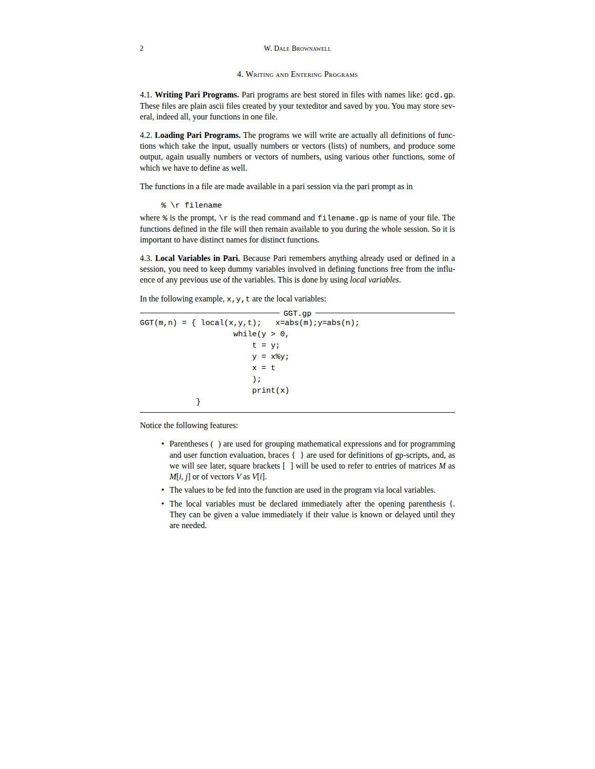2
W. Dale Brownawell
4. Writing and Entering Programs
4.1. Writing Pari Programs. Pari programs are best stored in files with names like: gcd.gp. These files are plain ascii files created by your texteditor and saved by you. You may store several, indeed all, your functions in one file.
4.2. Loading Pari Programs. The programs we will write are actually all definitions of functions which take the input, usually numbers or vectors (lists) of numbers, and produce some output, again usually numbers or vectors of numbers, using various other functions, some of which we have to define as well.
The functions in a file are made available in a pari session via the pari prompt as in
% \r filename
where % is the prompt, \r is the read command and filename.gp is name of your file. The functions defined in the file will then remain available to you during the whole session. So it is important to have distinct names for distinct functions.
4.3. Local Variables in Pari. Because Pari remembers anything already used or defined in a session, you need to keep dummy variables involved in defining functions free from the influence of any previous use of the variables. This is done by using local variables.
In the following example, x,y,t are the local variables:
GGT.gp
GGT(m,n) = { local(x,y,t);   x=abs(m);y=abs(n);
                    while(y > 0,
                        t = y;
                        y = x%y;
                        x = t
                        );
                        print(x)
            }
Notice the following features:
Parentheses ( ) are used for grouping mathematical expressions and for programming and user function evaluation, braces { } are used for definitions of gp-scripts, and, as we will see later, square brackets [ ] will be used to refer to entries of matrices M as M[i, j] or of vectors V as V[i].
The values to be fed into the function are used in the program via local variables.
The local variables must be declared immediately after the opening parenthesis {. They can be given a value immediately if their value is known or delayed until they are needed.